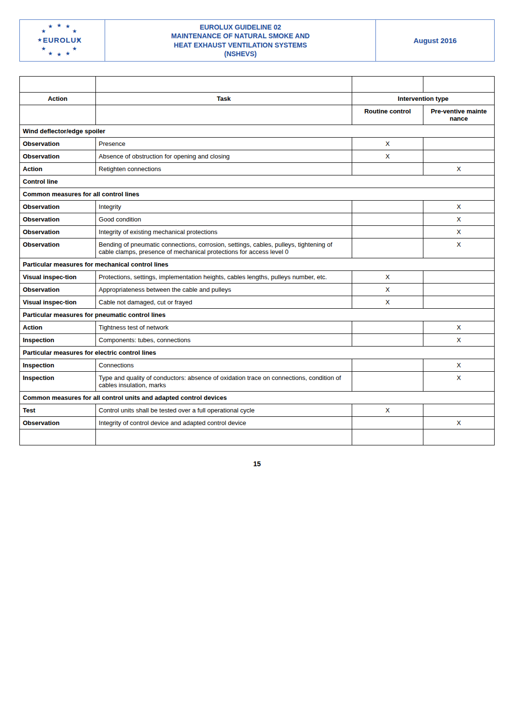| ★ ★ ★ ★ ★ ★ ★ ★ ★ ★ ★ ★ EUROLUX | EUROLUX GUIDELINE 02 MAINTENANCE OF NATURAL SMOKE AND HEAT EXHAUST VENTILATION SYSTEMS (NSHEVS) | August 2016 |
| Action | Task | Intervention type |
| --- | --- | --- |
| | | Routine control | Pre-ventive mainte nance |
| Wind deflector/edge spoiler |
| Observation | Presence | X | |
| Observation | Absence of obstruction for opening and closing | X | |
| Action | Retighten connections | | X |
| Control line |
| Common measures for all control lines |
| Observation | Integrity | | X |
| Observation | Good condition | | X |
| Observation | Integrity of existing mechanical protections | | X |
| Observation | Bending of pneumatic connections, corrosion, settings, cables, pulleys, tightening of cable clamps, presence of mechanical protections for access level 0 | | X |
| Particular measures for mechanical control lines |
| Visual inspec-tion | Protections, settings, implementation heights, cables lengths, pulleys number, etc. | X | |
| Observation | Appropriateness between the cable and pulleys | X | |
| Visual inspec-tion | Cable not damaged, cut or frayed | X | |
| Particular measures for pneumatic control lines |
| Action | Tightness test of network | | X |
| Inspection | Components: tubes, connections | | X |
| Particular measures for electric control lines |
| Inspection | Connections | | X |
| Inspection | Type and quality of conductors: absence of oxidation trace on connections, condition of cables insulation, marks | | X |
| Common measures for all control units and adapted control devices |
| Test | Control units shall be tested over a full operational cycle | X | |
| Observation | Integrity of control device and adapted control device | | X |
15